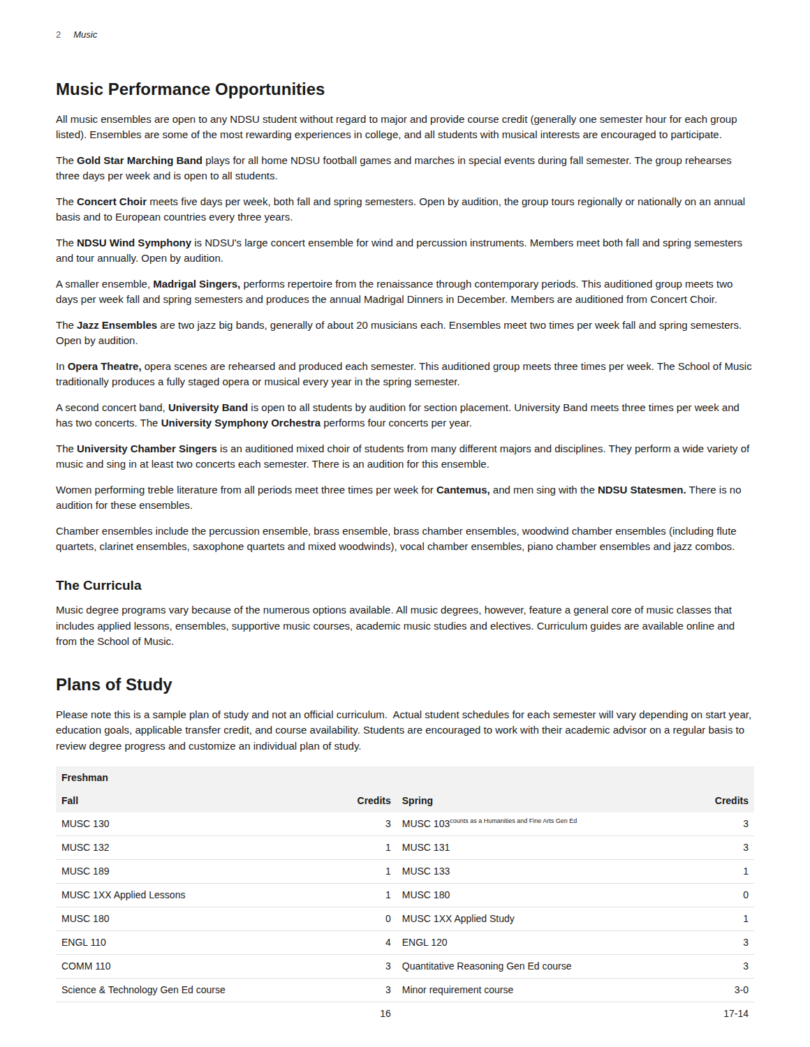2 Music
Music Performance Opportunities
All music ensembles are open to any NDSU student without regard to major and provide course credit (generally one semester hour for each group listed). Ensembles are some of the most rewarding experiences in college, and all students with musical interests are encouraged to participate.
The Gold Star Marching Band plays for all home NDSU football games and marches in special events during fall semester. The group rehearses three days per week and is open to all students.
The Concert Choir meets five days per week, both fall and spring semesters. Open by audition, the group tours regionally or nationally on an annual basis and to European countries every three years.
The NDSU Wind Symphony is NDSU's large concert ensemble for wind and percussion instruments. Members meet both fall and spring semesters and tour annually. Open by audition.
A smaller ensemble, Madrigal Singers, performs repertoire from the renaissance through contemporary periods. This auditioned group meets two days per week fall and spring semesters and produces the annual Madrigal Dinners in December. Members are auditioned from Concert Choir.
The Jazz Ensembles are two jazz big bands, generally of about 20 musicians each. Ensembles meet two times per week fall and spring semesters. Open by audition.
In Opera Theatre, opera scenes are rehearsed and produced each semester. This auditioned group meets three times per week. The School of Music traditionally produces a fully staged opera or musical every year in the spring semester.
A second concert band, University Band is open to all students by audition for section placement. University Band meets three times per week and has two concerts. The University Symphony Orchestra performs four concerts per year.
The University Chamber Singers is an auditioned mixed choir of students from many different majors and disciplines. They perform a wide variety of music and sing in at least two concerts each semester. There is an audition for this ensemble.
Women performing treble literature from all periods meet three times per week for Cantemus, and men sing with the NDSU Statesmen. There is no audition for these ensembles.
Chamber ensembles include the percussion ensemble, brass ensemble, brass chamber ensembles, woodwind chamber ensembles (including flute quartets, clarinet ensembles, saxophone quartets and mixed woodwinds), vocal chamber ensembles, piano chamber ensembles and jazz combos.
The Curricula
Music degree programs vary because of the numerous options available. All music degrees, however, feature a general core of music classes that includes applied lessons, ensembles, supportive music courses, academic music studies and electives. Curriculum guides are available online and from the School of Music.
Plans of Study
Please note this is a sample plan of study and not an official curriculum. Actual student schedules for each semester will vary depending on start year, education goals, applicable transfer credit, and course availability. Students are encouraged to work with their academic advisor on a regular basis to review degree progress and customize an individual plan of study.
Freshman
| Fall | Credits | Spring | Credits |
| --- | --- | --- | --- |
| MUSC 130 | 3 | MUSC 103 counts as a Humanities and Fine Arts Gen Ed | 3 |
| MUSC 132 | 1 | MUSC 131 | 3 |
| MUSC 189 | 1 | MUSC 133 | 1 |
| MUSC 1XX Applied Lessons | 1 | MUSC 180 | 0 |
| MUSC 180 | 0 | MUSC 1XX Applied Study | 1 |
| ENGL 110 | 4 | ENGL 120 | 3 |
| COMM 110 | 3 | Quantitative Reasoning Gen Ed course | 3 |
| Science & Technology Gen Ed course | 3 | Minor requirement course | 3-0 |
| | 16 | | 17-14 |